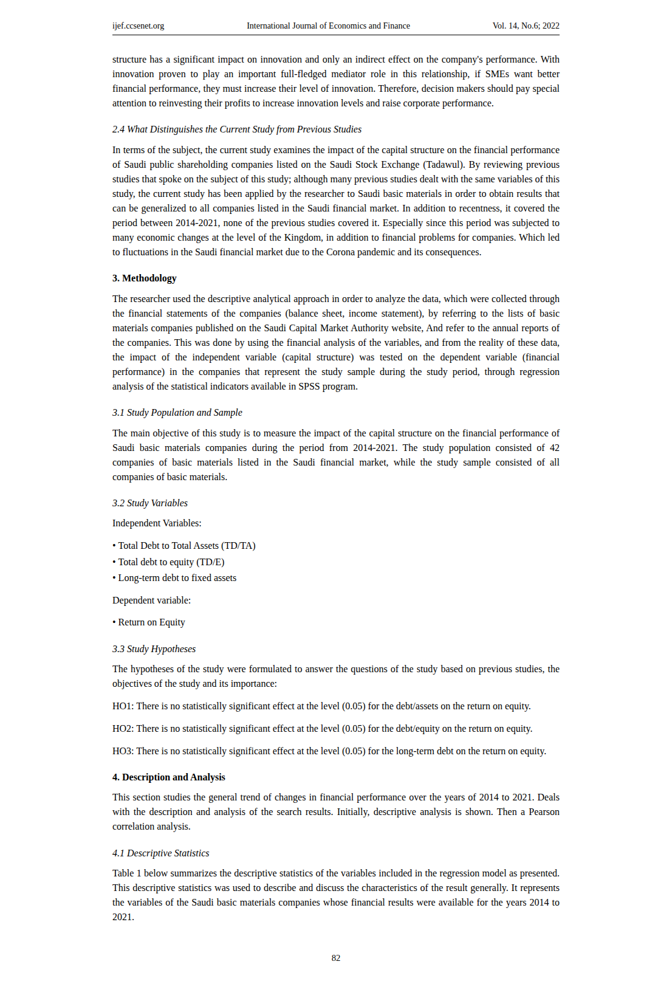ijef.ccsenet.org International Journal of Economics and Finance Vol. 14, No.6; 2022
structure has a significant impact on innovation and only an indirect effect on the company's performance. With innovation proven to play an important full-fledged mediator role in this relationship, if SMEs want better financial performance, they must increase their level of innovation. Therefore, decision makers should pay special attention to reinvesting their profits to increase innovation levels and raise corporate performance.
2.4 What Distinguishes the Current Study from Previous Studies
In terms of the subject, the current study examines the impact of the capital structure on the financial performance of Saudi public shareholding companies listed on the Saudi Stock Exchange (Tadawul). By reviewing previous studies that spoke on the subject of this study; although many previous studies dealt with the same variables of this study, the current study has been applied by the researcher to Saudi basic materials in order to obtain results that can be generalized to all companies listed in the Saudi financial market. In addition to recentness, it covered the period between 2014-2021, none of the previous studies covered it. Especially since this period was subjected to many economic changes at the level of the Kingdom, in addition to financial problems for companies. Which led to fluctuations in the Saudi financial market due to the Corona pandemic and its consequences.
3. Methodology
The researcher used the descriptive analytical approach in order to analyze the data, which were collected through the financial statements of the companies (balance sheet, income statement), by referring to the lists of basic materials companies published on the Saudi Capital Market Authority website, And refer to the annual reports of the companies. This was done by using the financial analysis of the variables, and from the reality of these data, the impact of the independent variable (capital structure) was tested on the dependent variable (financial performance) in the companies that represent the study sample during the study period, through regression analysis of the statistical indicators available in SPSS program.
3.1 Study Population and Sample
The main objective of this study is to measure the impact of the capital structure on the financial performance of Saudi basic materials companies during the period from 2014-2021. The study population consisted of 42 companies of basic materials listed in the Saudi financial market, while the study sample consisted of all companies of basic materials.
3.2 Study Variables
Independent Variables:
Total Debt to Total Assets (TD/TA)
Total debt to equity (TD/E)
Long-term debt to fixed assets
Dependent variable:
Return on Equity
3.3 Study Hypotheses
The hypotheses of the study were formulated to answer the questions of the study based on previous studies, the objectives of the study and its importance:
HO1: There is no statistically significant effect at the level (0.05) for the debt/assets on the return on equity.
HO2: There is no statistically significant effect at the level (0.05) for the debt/equity on the return on equity.
HO3: There is no statistically significant effect at the level (0.05) for the long-term debt on the return on equity.
4. Description and Analysis
This section studies the general trend of changes in financial performance over the years of 2014 to 2021. Deals with the description and analysis of the search results. Initially, descriptive analysis is shown. Then a Pearson correlation analysis.
4.1 Descriptive Statistics
Table 1 below summarizes the descriptive statistics of the variables included in the regression model as presented. This descriptive statistics was used to describe and discuss the characteristics of the result generally. It represents the variables of the Saudi basic materials companies whose financial results were available for the years 2014 to 2021.
82